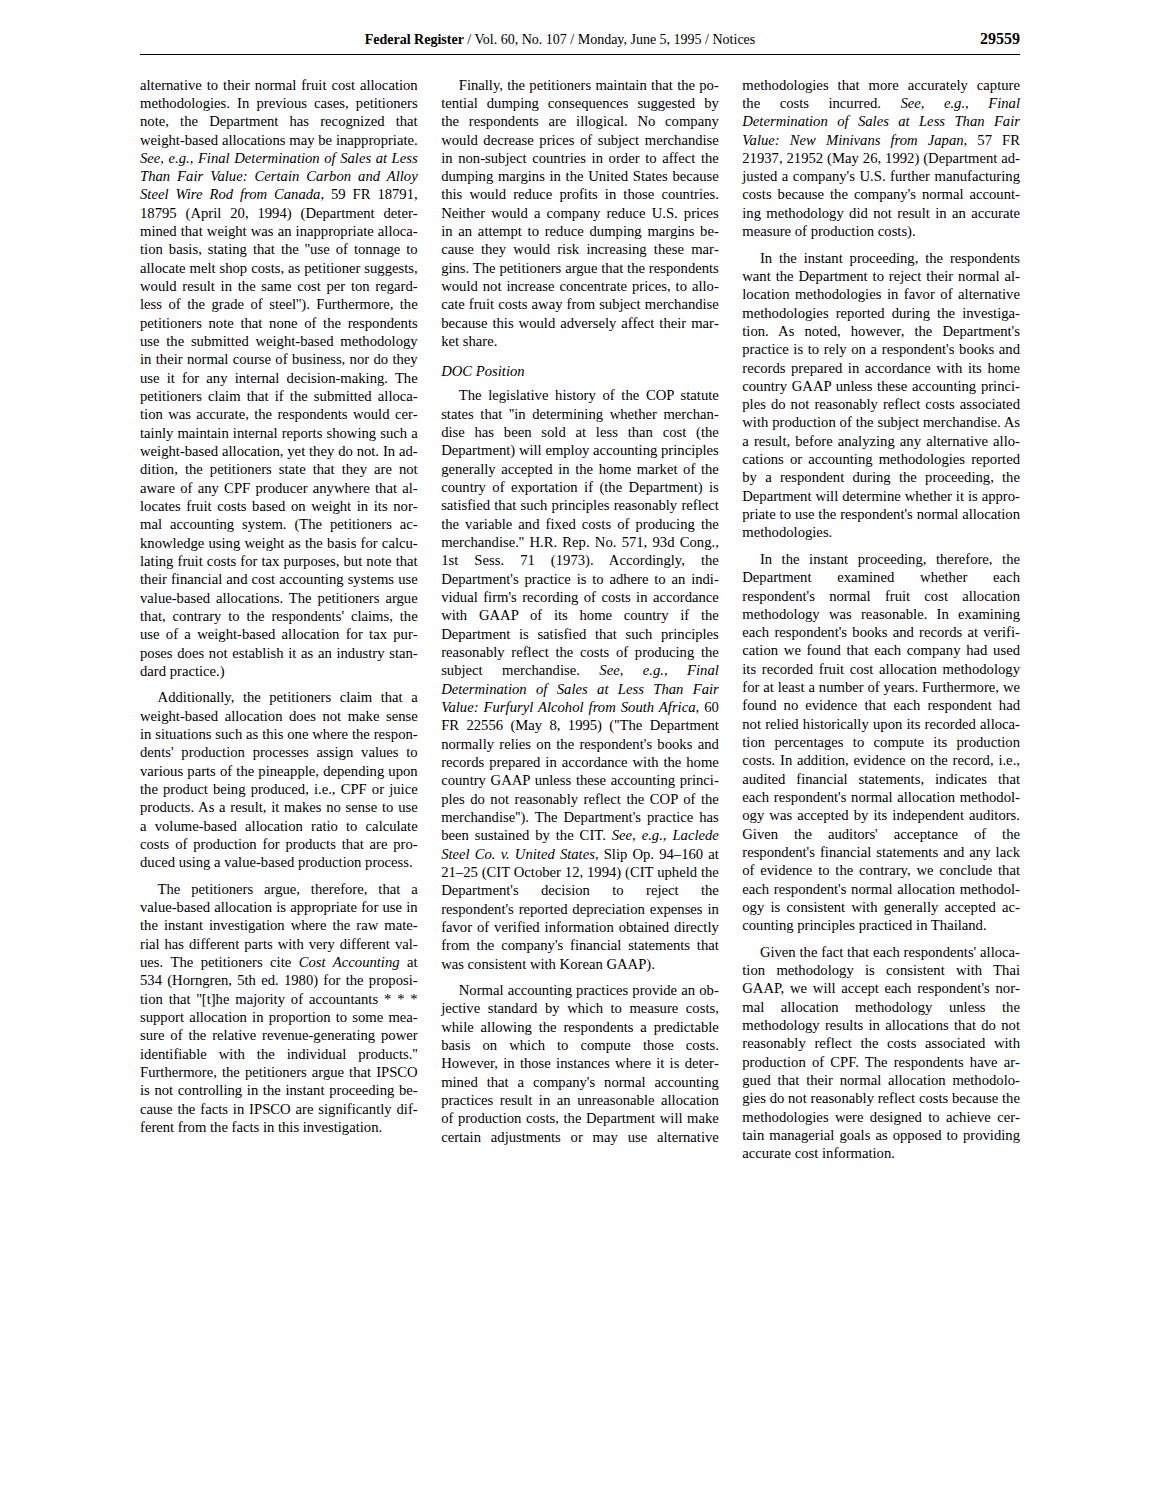Federal Register / Vol. 60, No. 107 / Monday, June 5, 1995 / Notices
29559
alternative to their normal fruit cost allocation methodologies. In previous cases, petitioners note, the Department has recognized that weight-based allocations may be inappropriate. See, e.g., Final Determination of Sales at Less Than Fair Value: Certain Carbon and Alloy Steel Wire Rod from Canada, 59 FR 18791, 18795 (April 20, 1994) (Department determined that weight was an inappropriate allocation basis, stating that the ''use of tonnage to allocate melt shop costs, as petitioner suggests, would result in the same cost per ton regardless of the grade of steel''). Furthermore, the petitioners note that none of the respondents use the submitted weight-based methodology in their normal course of business, nor do they use it for any internal decision-making. The petitioners claim that if the submitted allocation was accurate, the respondents would certainly maintain internal reports showing such a weight-based allocation, yet they do not. In addition, the petitioners state that they are not aware of any CPF producer anywhere that allocates fruit costs based on weight in its normal accounting system. (The petitioners acknowledge using weight as the basis for calculating fruit costs for tax purposes, but note that their financial and cost accounting systems use value-based allocations. The petitioners argue that, contrary to the respondents' claims, the use of a weight-based allocation for tax purposes does not establish it as an industry standard practice.)
Additionally, the petitioners claim that a weight-based allocation does not make sense in situations such as this one where the respondents' production processes assign values to various parts of the pineapple, depending upon the product being produced, i.e., CPF or juice products. As a result, it makes no sense to use a volume-based allocation ratio to calculate costs of production for products that are produced using a value-based production process.
The petitioners argue, therefore, that a value-based allocation is appropriate for use in the instant investigation where the raw material has different parts with very different values. The petitioners cite Cost Accounting at 534 (Horngren, 5th ed. 1980) for the proposition that ''[t]he majority of accountants * * * support allocation in proportion to some measure of the relative revenue-generating power identifiable with the individual products.'' Furthermore, the petitioners argue that IPSCO is not controlling in the instant proceeding because the facts in IPSCO are significantly different from the facts in this investigation.
Finally, the petitioners maintain that the potential dumping consequences suggested by the respondents are illogical. No company would decrease prices of subject merchandise in non-subject countries in order to affect the dumping margins in the United States because this would reduce profits in those countries. Neither would a company reduce U.S. prices in an attempt to reduce dumping margins because they would risk increasing these margins. The petitioners argue that the respondents would not increase concentrate prices, to allocate fruit costs away from subject merchandise because this would adversely affect their market share.
DOC Position
The legislative history of the COP statute states that ''in determining whether merchandise has been sold at less than cost (the Department) will employ accounting principles generally accepted in the home market of the country of exportation if (the Department) is satisfied that such principles reasonably reflect the variable and fixed costs of producing the merchandise.'' H.R. Rep. No. 571, 93d Cong., 1st Sess. 71 (1973). Accordingly, the Department's practice is to adhere to an individual firm's recording of costs in accordance with GAAP of its home country if the Department is satisfied that such principles reasonably reflect the costs of producing the subject merchandise. See, e.g., Final Determination of Sales at Less Than Fair Value: Furfuryl Alcohol from South Africa, 60 FR 22556 (May 8, 1995) (''The Department normally relies on the respondent's books and records prepared in accordance with the home country GAAP unless these accounting principles do not reasonably reflect the COP of the merchandise''). The Department's practice has been sustained by the CIT. See, e.g., Laclede Steel Co. v. United States, Slip Op. 94–160 at 21–25 (CIT October 12, 1994) (CIT upheld the Department's decision to reject the respondent's reported depreciation expenses in favor of verified information obtained directly from the company's financial statements that was consistent with Korean GAAP).
Normal accounting practices provide an objective standard by which to measure costs, while allowing the respondents a predictable basis on which to compute those costs. However, in those instances where it is determined that a company's normal accounting practices result in an unreasonable allocation of production costs, the Department will make certain adjustments or may use alternative methodologies that more accurately capture the costs incurred. See, e.g., Final Determination of Sales at Less Than Fair Value: New Minivans from Japan, 57 FR 21937, 21952 (May 26, 1992) (Department adjusted a company's U.S. further manufacturing costs because the company's normal accounting methodology did not result in an accurate measure of production costs).
In the instant proceeding, the respondents want the Department to reject their normal allocation methodologies in favor of alternative methodologies reported during the investigation. As noted, however, the Department's practice is to rely on a respondent's books and records prepared in accordance with its home country GAAP unless these accounting principles do not reasonably reflect costs associated with production of the subject merchandise. As a result, before analyzing any alternative allocations or accounting methodologies reported by a respondent during the proceeding, the Department will determine whether it is appropriate to use the respondent's normal allocation methodologies.
In the instant proceeding, therefore, the Department examined whether each respondent's normal fruit cost allocation methodology was reasonable. In examining each respondent's books and records at verification we found that each company had used its recorded fruit cost allocation methodology for at least a number of years. Furthermore, we found no evidence that each respondent had not relied historically upon its recorded allocation percentages to compute its production costs. In addition, evidence on the record, i.e., audited financial statements, indicates that each respondent's normal allocation methodology was accepted by its independent auditors. Given the auditors' acceptance of the respondent's financial statements and any lack of evidence to the contrary, we conclude that each respondent's normal allocation methodology is consistent with generally accepted accounting principles practiced in Thailand.
Given the fact that each respondents' allocation methodology is consistent with Thai GAAP, we will accept each respondent's normal allocation methodology unless the methodology results in allocations that do not reasonably reflect the costs associated with production of CPF. The respondents have argued that their normal allocation methodologies do not reasonably reflect costs because the methodologies were designed to achieve certain managerial goals as opposed to providing accurate cost information.